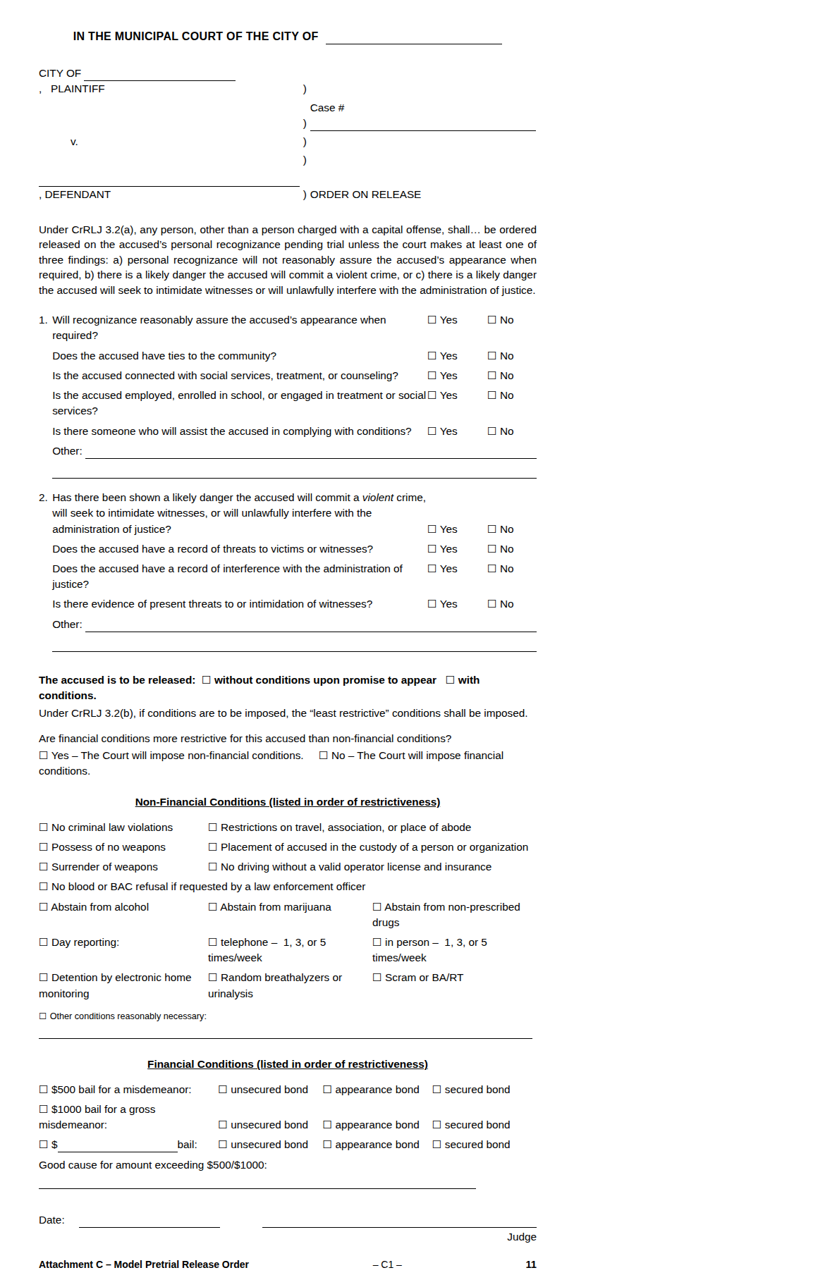IN THE MUNICIPAL COURT OF THE CITY OF
| CITY OF , PLAINTIFF | ) | |
| | ) | Case # |
| v. | ) | |
| | ) | |
| , DEFENDANT | ) | ORDER ON RELEASE |
Under CrRLJ 3.2(a), any person, other than a person charged with a capital offense, shall… be ordered released on the accused’s personal recognizance pending trial unless the court makes at least one of three findings: a) personal recognizance will not reasonably assure the accused’s appearance when required, b) there is a likely danger the accused will commit a violent crime, or c) there is a likely danger the accused will seek to intimidate witnesses or will unlawfully interfere with the administration of justice.
| 1. | Will recognizance reasonably assure the accused’s appearance when required? | ☐ Yes | ☐ No |
| | Does the accused have ties to the community? | ☐ Yes | ☐ No |
| | Is the accused connected with social services, treatment, or counseling? | ☐ Yes | ☐ No |
| | Is the accused employed, enrolled in school, or engaged in treatment or social services? | ☐ Yes | ☐ No |
| | Is there someone who will assist the accused in complying with conditions? | ☐ Yes | ☐ No |
| | Other: |
| 2. | Has there been shown a likely danger the accused will commit a violent crime, will seek to intimidate witnesses, or will unlawfully interfere with the administration of justice? | ☐ Yes | ☐ No |
| | Does the accused have a record of threats to victims or witnesses? | ☐ Yes | ☐ No |
| | Does the accused have a record of interference with the administration of justice? | ☐ Yes | ☐ No |
| | Is there evidence of present threats to or intimidation of witnesses? | ☐ Yes | ☐ No |
| | Other: |
The accused is to be released: ☐ without conditions upon promise to appear ☐ with conditions.
Under CrRLJ 3.2(b), if conditions are to be imposed, the “least restrictive” conditions shall be imposed.
Are financial conditions more restrictive for this accused than non-financial conditions?
☐ Yes – The Court will impose non-financial conditions. ☐ No – The Court will impose financial conditions.
Non-Financial Conditions (listed in order of restrictiveness)
| ☐ No criminal law violations | ☐ Restrictions on travel, association, or place of abode |
| ☐ Possess of no weapons | ☐ Placement of accused in the custody of a person or organization |
| ☐ Surrender of weapons | ☐ No driving without a valid operator license and insurance |
| ☐ No blood or BAC refusal if requested by a law enforcement officer |
| ☐ Abstain from alcohol | ☐ Abstain from marijuana | ☐ Abstain from non-prescribed drugs |
| ☐ Day reporting: | ☐ telephone – 1, 3, or 5 times/week | ☐ in person – 1, 3, or 5 times/week |
| ☐ Detention by electronic home monitoring | ☐ Random breathalyzers or urinalysis | ☐ Scram or BA/RT |
| ☐ Other conditions reasonably necessary: |
Financial Conditions (listed in order of restrictiveness)
| ☐ $500 bail for a misdemeanor: | ☐ unsecured bond | ☐ appearance bond | ☐ secured bond |
| ☐ $1000 bail for a gross misdemeanor: | ☐ unsecured bond | ☐ appearance bond | ☐ secured bond |
| ☐ $ bail: | ☐ unsecured bond | ☐ appearance bond | ☐ secured bond |
| Good cause for amount exceeding $500/$1000: |
Date:
Judge
Attachment C – Model Pretrial Release Order – C1 – 11